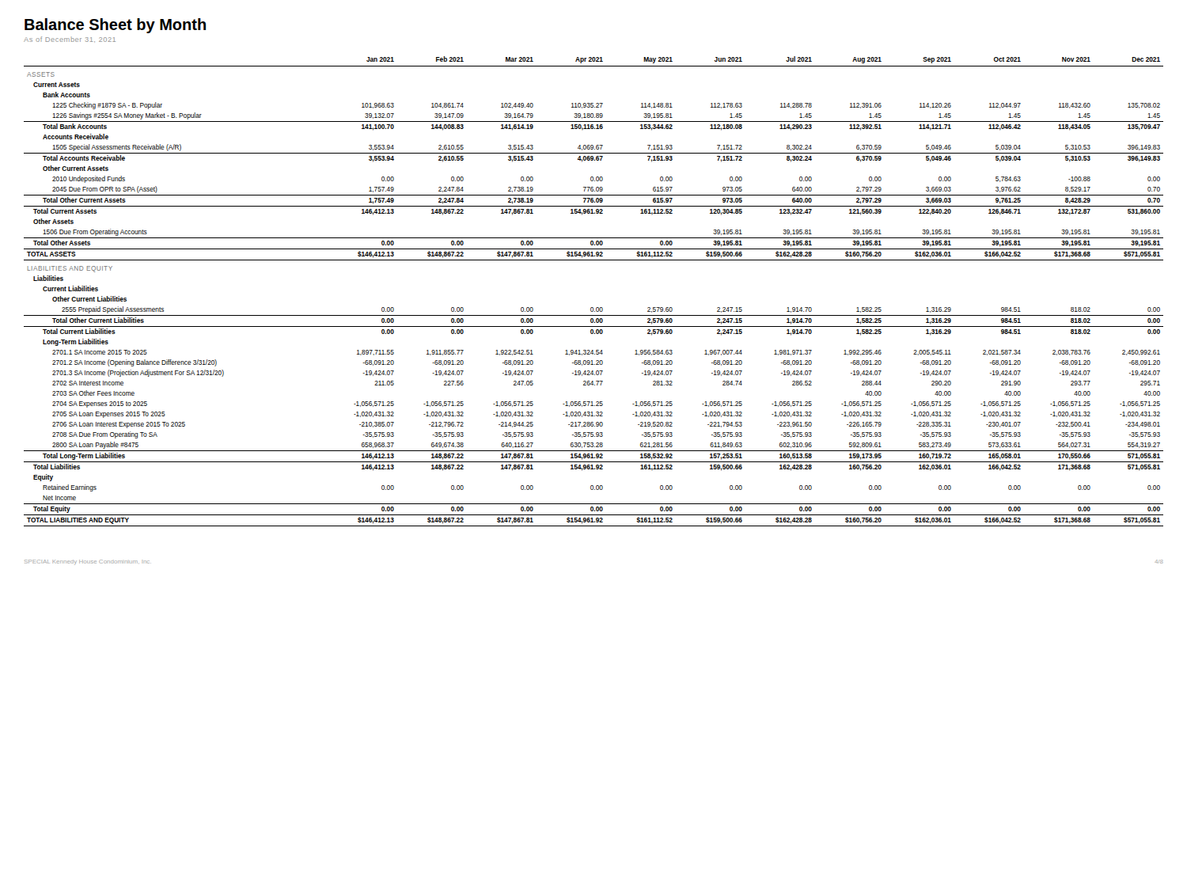Balance Sheet by Month
As of December 31, 2021
| | Jan 2021 | Feb 2021 | Mar 2021 | Apr 2021 | May 2021 | Jun 2021 | Jul 2021 | Aug 2021 | Sep 2021 | Oct 2021 | Nov 2021 | Dec 2021 |
| --- | --- | --- | --- | --- | --- | --- | --- | --- | --- | --- | --- | --- |
| ASSETS |
| Current Assets | |
| Bank Accounts | |
| 1225 Checking #1879 SA - B. Popular | 101,968.63 | 104,861.74 | 102,449.40 | 110,935.27 | 114,148.81 | 112,178.63 | 114,288.78 | 112,391.06 | 114,120.26 | 112,044.97 | 118,432.60 | 135,708.02 |
| 1226 Savings #2554 SA Money Market - B. Popular | 39,132.07 | 39,147.09 | 39,164.79 | 39,180.89 | 39,195.81 | 1.45 | 1.45 | 1.45 | 1.45 | 1.45 | 1.45 | 1.45 |
| Total Bank Accounts | 141,100.70 | 144,008.83 | 141,614.19 | 150,116.16 | 153,344.62 | 112,180.08 | 114,290.23 | 112,392.51 | 114,121.71 | 112,046.42 | 118,434.05 | 135,709.47 |
| Accounts Receivable | |
| 1505 Special Assessments Receivable (A/R) | 3,553.94 | 2,610.55 | 3,515.43 | 4,069.67 | 7,151.93 | 7,151.72 | 8,302.24 | 6,370.59 | 5,049.46 | 5,039.04 | 5,310.53 | 396,149.83 |
| Total Accounts Receivable | 3,553.94 | 2,610.55 | 3,515.43 | 4,069.67 | 7,151.93 | 7,151.72 | 8,302.24 | 6,370.59 | 5,049.46 | 5,039.04 | 5,310.53 | 396,149.83 |
| Other Current Assets | |
| 2010 Undeposited Funds | 0.00 | 0.00 | 0.00 | 0.00 | 0.00 | 0.00 | 0.00 | 0.00 | 0.00 | 5,784.63 | -100.88 | 0.00 |
| 2045 Due From OPR to SPA (Asset) | 1,757.49 | 2,247.84 | 2,738.19 | 776.09 | 615.97 | 973.05 | 640.00 | 2,797.29 | 3,669.03 | 3,976.62 | 8,529.17 | 0.70 |
| Total Other Current Assets | 1,757.49 | 2,247.84 | 2,738.19 | 776.09 | 615.97 | 973.05 | 640.00 | 2,797.29 | 3,669.03 | 9,761.25 | 8,428.29 | 0.70 |
| Total Current Assets | 146,412.13 | 148,867.22 | 147,867.81 | 154,961.92 | 161,112.52 | 120,304.85 | 123,232.47 | 121,560.39 | 122,840.20 | 126,846.71 | 132,172.87 | 531,860.00 |
| Other Assets | |
| 1506 Due From Operating Accounts | | | | | | 39,195.81 | 39,195.81 | 39,195.81 | 39,195.81 | 39,195.81 | 39,195.81 | 39,195.81 |
| Total Other Assets | 0.00 | 0.00 | 0.00 | 0.00 | 0.00 | 39,195.81 | 39,195.81 | 39,195.81 | 39,195.81 | 39,195.81 | 39,195.81 | 39,195.81 |
| TOTAL ASSETS | $146,412.13 | $148,867.22 | $147,867.81 | $154,961.92 | $161,112.52 | $159,500.66 | $162,428.28 | $160,756.20 | $162,036.01 | $166,042.52 | $171,368.68 | $571,055.81 |
| LIABILITIES AND EQUITY |
| Liabilities | |
| Current Liabilities | |
| Other Current Liabilities | |
| 2555 Prepaid Special Assessments | 0.00 | 0.00 | 0.00 | 0.00 | 2,579.60 | 2,247.15 | 1,914.70 | 1,582.25 | 1,316.29 | 984.51 | 818.02 | 0.00 |
| Total Other Current Liabilities | 0.00 | 0.00 | 0.00 | 0.00 | 2,579.60 | 2,247.15 | 1,914.70 | 1,582.25 | 1,316.29 | 984.51 | 818.02 | 0.00 |
| Total Current Liabilities | 0.00 | 0.00 | 0.00 | 0.00 | 2,579.60 | 2,247.15 | 1,914.70 | 1,582.25 | 1,316.29 | 984.51 | 818.02 | 0.00 |
| Long-Term Liabilities | |
| 2701.1 SA Income 2015 To 2025 | 1,897,711.55 | 1,911,855.77 | 1,922,542.51 | 1,941,324.54 | 1,956,584.63 | 1,967,007.44 | 1,981,971.37 | 1,992,295.46 | 2,005,545.11 | 2,021,587.34 | 2,038,783.76 | 2,450,992.61 |
| 2701.2 SA Income (Opening Balance Difference 3/31/20) | -68,091.20 | -68,091.20 | -68,091.20 | -68,091.20 | -68,091.20 | -68,091.20 | -68,091.20 | -68,091.20 | -68,091.20 | -68,091.20 | -68,091.20 | -68,091.20 |
| 2701.3 SA Income (Projection Adjustment For SA 12/31/20) | -19,424.07 | -19,424.07 | -19,424.07 | -19,424.07 | -19,424.07 | -19,424.07 | -19,424.07 | -19,424.07 | -19,424.07 | -19,424.07 | -19,424.07 | -19,424.07 |
| 2702 SA Interest Income | 211.05 | 227.56 | 247.05 | 264.77 | 281.32 | 284.74 | 286.52 | 288.44 | 290.20 | 291.90 | 293.77 | 295.71 |
| 2703 SA Other Fees Income | | | | | | | | 40.00 | 40.00 | 40.00 | 40.00 | 40.00 |
| 2704 SA Expenses 2015 to 2025 | -1,056,571.25 | -1,056,571.25 | -1,056,571.25 | -1,056,571.25 | -1,056,571.25 | -1,056,571.25 | -1,056,571.25 | -1,056,571.25 | -1,056,571.25 | -1,056,571.25 | -1,056,571.25 | -1,056,571.25 |
| 2705 SA Loan Expenses 2015 To 2025 | -1,020,431.32 | -1,020,431.32 | -1,020,431.32 | -1,020,431.32 | -1,020,431.32 | -1,020,431.32 | -1,020,431.32 | -1,020,431.32 | -1,020,431.32 | -1,020,431.32 | -1,020,431.32 | -1,020,431.32 |
| 2706 SA Loan Interest Expense 2015 To 2025 | -210,385.07 | -212,796.72 | -214,944.25 | -217,286.90 | -219,520.82 | -221,794.53 | -223,961.50 | -226,165.79 | -228,335.31 | -230,401.07 | -232,500.41 | -234,498.01 |
| 2708 SA Due From Operating To SA | -35,575.93 | -35,575.93 | -35,575.93 | -35,575.93 | -35,575.93 | -35,575.93 | -35,575.93 | -35,575.93 | -35,575.93 | -35,575.93 | -35,575.93 | -35,575.93 |
| 2800 SA Loan Payable #8475 | 658,968.37 | 649,674.38 | 640,116.27 | 630,753.28 | 621,281.56 | 611,849.63 | 602,310.96 | 592,809.61 | 583,273.49 | 573,633.61 | 564,027.31 | 554,319.27 |
| Total Long-Term Liabilities | 146,412.13 | 148,867.22 | 147,867.81 | 154,961.92 | 158,532.92 | 157,253.51 | 160,513.58 | 159,173.95 | 160,719.72 | 165,058.01 | 170,550.66 | 571,055.81 |
| Total Liabilities | 146,412.13 | 148,867.22 | 147,867.81 | 154,961.92 | 161,112.52 | 159,500.66 | 162,428.28 | 160,756.20 | 162,036.01 | 166,042.52 | 171,368.68 | 571,055.81 |
| Equity | |
| Retained Earnings | 0.00 | 0.00 | 0.00 | 0.00 | 0.00 | 0.00 | 0.00 | 0.00 | 0.00 | 0.00 | 0.00 | 0.00 |
| Net Income | | | | | | | | | | | | |
| Total Equity | 0.00 | 0.00 | 0.00 | 0.00 | 0.00 | 0.00 | 0.00 | 0.00 | 0.00 | 0.00 | 0.00 | 0.00 |
| TOTAL LIABILITIES AND EQUITY | $146,412.13 | $148,867.22 | $147,867.81 | $154,961.92 | $161,112.52 | $159,500.66 | $162,428.28 | $160,756.20 | $162,036.01 | $166,042.52 | $171,368.68 | $571,055.81 |
SPECIAL Kennedy House Condominium, Inc. 4/8